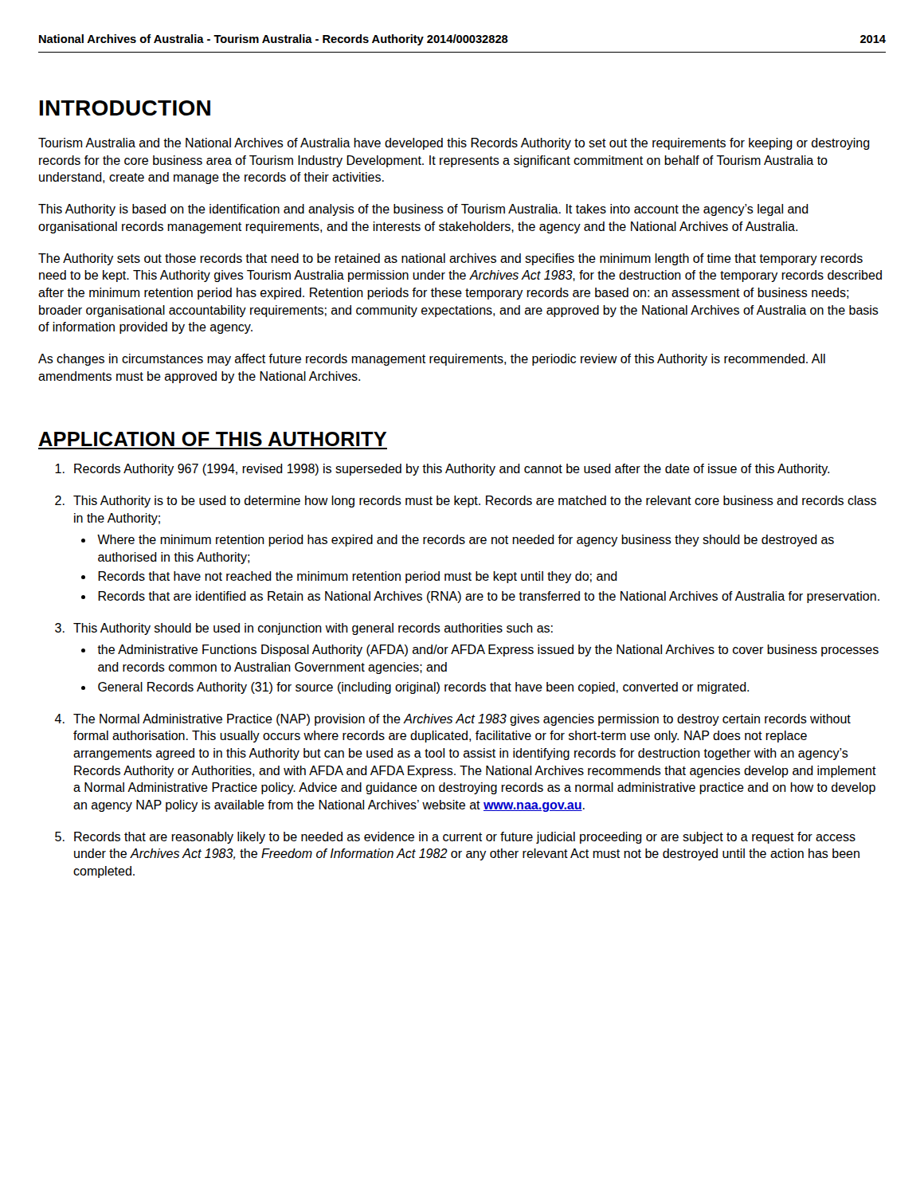National Archives of Australia - Tourism Australia - Records Authority 2014/00032828 2014
INTRODUCTION
Tourism Australia and the National Archives of Australia have developed this Records Authority to set out the requirements for keeping or destroying records for the core business area of Tourism Industry Development. It represents a significant commitment on behalf of Tourism Australia to understand, create and manage the records of their activities.
This Authority is based on the identification and analysis of the business of Tourism Australia. It takes into account the agency’s legal and organisational records management requirements, and the interests of stakeholders, the agency and the National Archives of Australia.
The Authority sets out those records that need to be retained as national archives and specifies the minimum length of time that temporary records need to be kept. This Authority gives Tourism Australia permission under the Archives Act 1983, for the destruction of the temporary records described after the minimum retention period has expired. Retention periods for these temporary records are based on: an assessment of business needs; broader organisational accountability requirements; and community expectations, and are approved by the National Archives of Australia on the basis of information provided by the agency.
As changes in circumstances may affect future records management requirements, the periodic review of this Authority is recommended. All amendments must be approved by the National Archives.
APPLICATION OF THIS AUTHORITY
Records Authority 967 (1994, revised 1998) is superseded by this Authority and cannot be used after the date of issue of this Authority.
This Authority is to be used to determine how long records must be kept. Records are matched to the relevant core business and records class in the Authority;
Where the minimum retention period has expired and the records are not needed for agency business they should be destroyed as authorised in this Authority;
Records that have not reached the minimum retention period must be kept until they do; and
Records that are identified as Retain as National Archives (RNA) are to be transferred to the National Archives of Australia for preservation.
This Authority should be used in conjunction with general records authorities such as:
the Administrative Functions Disposal Authority (AFDA) and/or AFDA Express issued by the National Archives to cover business processes and records common to Australian Government agencies; and
General Records Authority (31) for source (including original) records that have been copied, converted or migrated.
The Normal Administrative Practice (NAP) provision of the Archives Act 1983 gives agencies permission to destroy certain records without formal authorisation. This usually occurs where records are duplicated, facilitative or for short-term use only. NAP does not replace arrangements agreed to in this Authority but can be used as a tool to assist in identifying records for destruction together with an agency’s Records Authority or Authorities, and with AFDA and AFDA Express. The National Archives recommends that agencies develop and implement a Normal Administrative Practice policy. Advice and guidance on destroying records as a normal administrative practice and on how to develop an agency NAP policy is available from the National Archives’ website at www.naa.gov.au.
Records that are reasonably likely to be needed as evidence in a current or future judicial proceeding or are subject to a request for access under the Archives Act 1983, the Freedom of Information Act 1982 or any other relevant Act must not be destroyed until the action has been completed.